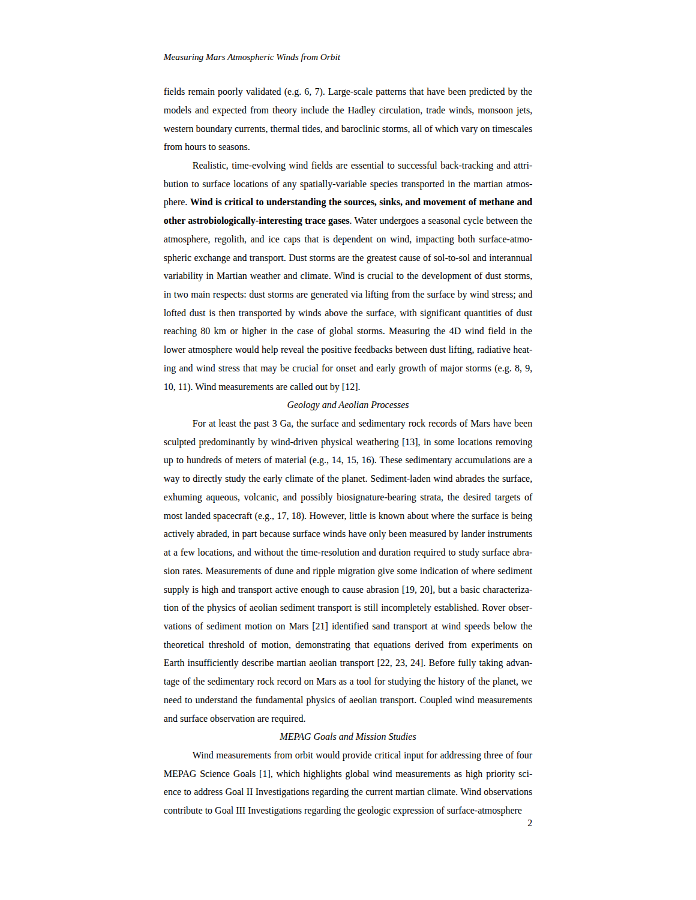Measuring Mars Atmospheric Winds from Orbit
fields remain poorly validated (e.g. 6, 7). Large-scale patterns that have been predicted by the models and expected from theory include the Hadley circulation, trade winds, monsoon jets, western boundary currents, thermal tides, and baroclinic storms, all of which vary on timescales from hours to seasons.
Realistic, time-evolving wind fields are essential to successful back-tracking and attribution to surface locations of any spatially-variable species transported in the martian atmosphere. Wind is critical to understanding the sources, sinks, and movement of methane and other astrobiologically-interesting trace gases. Water undergoes a seasonal cycle between the atmosphere, regolith, and ice caps that is dependent on wind, impacting both surface-atmospheric exchange and transport. Dust storms are the greatest cause of sol-to-sol and interannual variability in Martian weather and climate. Wind is crucial to the development of dust storms, in two main respects: dust storms are generated via lifting from the surface by wind stress; and lofted dust is then transported by winds above the surface, with significant quantities of dust reaching 80 km or higher in the case of global storms. Measuring the 4D wind field in the lower atmosphere would help reveal the positive feedbacks between dust lifting, radiative heating and wind stress that may be crucial for onset and early growth of major storms (e.g. 8, 9, 10, 11). Wind measurements are called out by [12].
Geology and Aeolian Processes
For at least the past 3 Ga, the surface and sedimentary rock records of Mars have been sculpted predominantly by wind-driven physical weathering [13], in some locations removing up to hundreds of meters of material (e.g., 14, 15, 16). These sedimentary accumulations are a way to directly study the early climate of the planet. Sediment-laden wind abrades the surface, exhuming aqueous, volcanic, and possibly biosignature-bearing strata, the desired targets of most landed spacecraft (e.g., 17, 18). However, little is known about where the surface is being actively abraded, in part because surface winds have only been measured by lander instruments at a few locations, and without the time-resolution and duration required to study surface abrasion rates. Measurements of dune and ripple migration give some indication of where sediment supply is high and transport active enough to cause abrasion [19, 20], but a basic characterization of the physics of aeolian sediment transport is still incompletely established. Rover observations of sediment motion on Mars [21] identified sand transport at wind speeds below the theoretical threshold of motion, demonstrating that equations derived from experiments on Earth insufficiently describe martian aeolian transport [22, 23, 24]. Before fully taking advantage of the sedimentary rock record on Mars as a tool for studying the history of the planet, we need to understand the fundamental physics of aeolian transport. Coupled wind measurements and surface observation are required.
MEPAG Goals and Mission Studies
Wind measurements from orbit would provide critical input for addressing three of four MEPAG Science Goals [1], which highlights global wind measurements as high priority science to address Goal II Investigations regarding the current martian climate. Wind observations contribute to Goal III Investigations regarding the geologic expression of surface-atmosphere
2